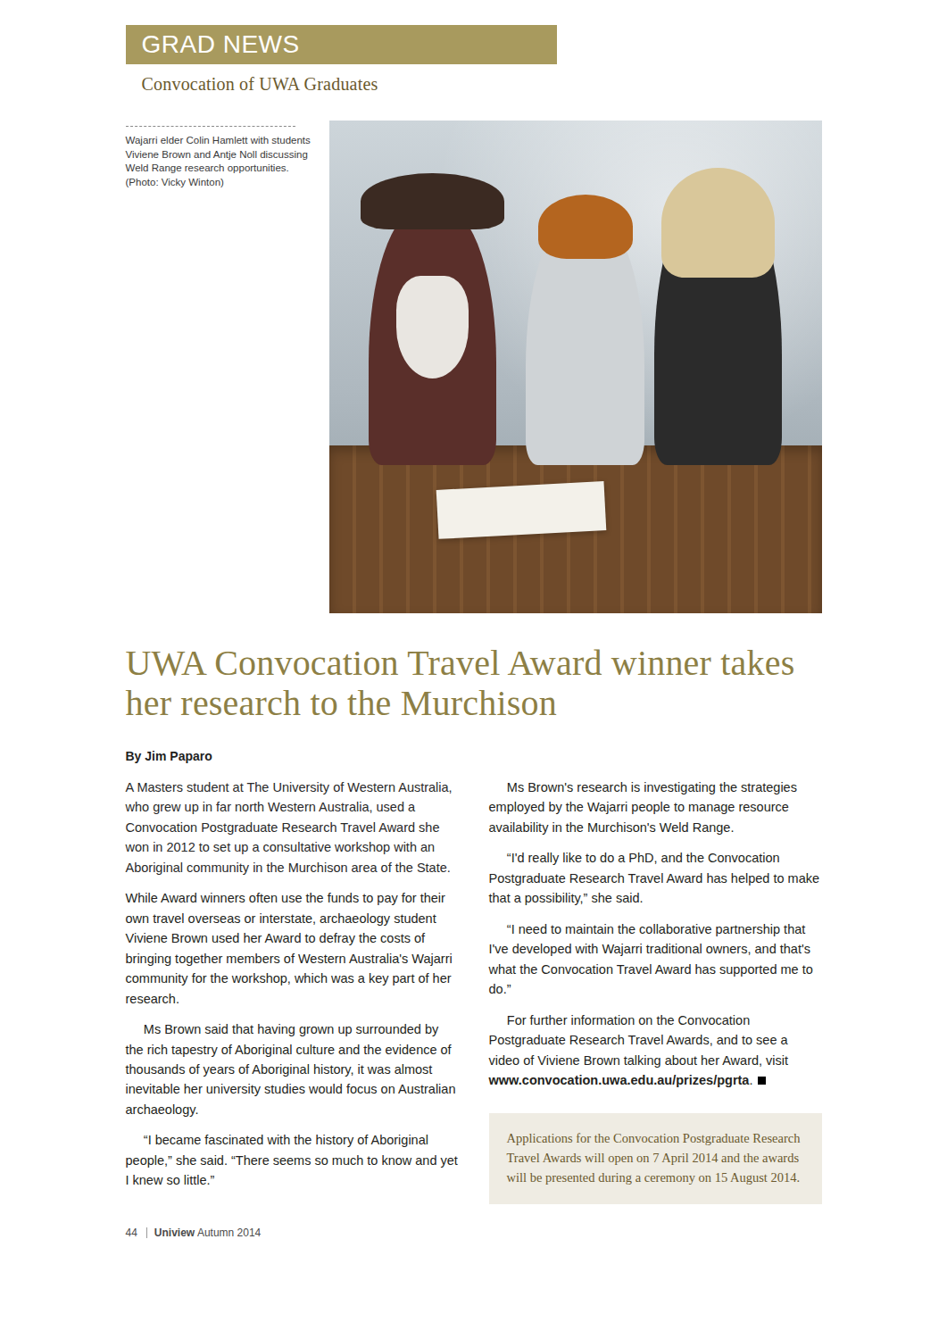Grad News
Convocation of UWA Graduates
Wajarri elder Colin Hamlett with students Viviene Brown and Antje Noll discussing Weld Range research opportunities.
(Photo: Vicky Winton)
UWA Convocation Travel Award winner takes her research to the Murchison
By Jim Paparo
A Masters student at The University of Western Australia, who grew up in far north Western Australia, used a Convocation Postgraduate Research Travel Award she won in 2012 to set up a consultative workshop with an Aboriginal community in the Murchison area of the State.
While Award winners often use the funds to pay for their own travel overseas or interstate, archaeology student Viviene Brown used her Award to defray the costs of bringing together members of Western Australia's Wajarri community for the workshop, which was a key part of her research.
Ms Brown said that having grown up surrounded by the rich tapestry of Aboriginal culture and the evidence of thousands of years of Aboriginal history, it was almost inevitable her university studies would focus on Australian archaeology.
“I became fascinated with the history of Aboriginal people,” she said. “There seems so much to know and yet I knew so little.”
Ms Brown's research is investigating the strategies employed by the Wajarri people to manage resource availability in the Murchison's Weld Range.
“I'd really like to do a PhD, and the Convocation Postgraduate Research Travel Award has helped to make that a possibility,” she said.
“I need to maintain the collaborative partnership that I've developed with Wajarri traditional owners, and that's what the Convocation Travel Award has supported me to do.”
For further information on the Convocation Postgraduate Research Travel Awards, and to see a video of Viviene Brown talking about her Award, visit www.convocation.uwa.edu.au/prizes/pgrta.
Applications for the Convocation Postgraduate Research Travel Awards will open on 7 April 2014 and the awards will be presented during a ceremony on 15 August 2014.
44 Uniview Autumn 2014